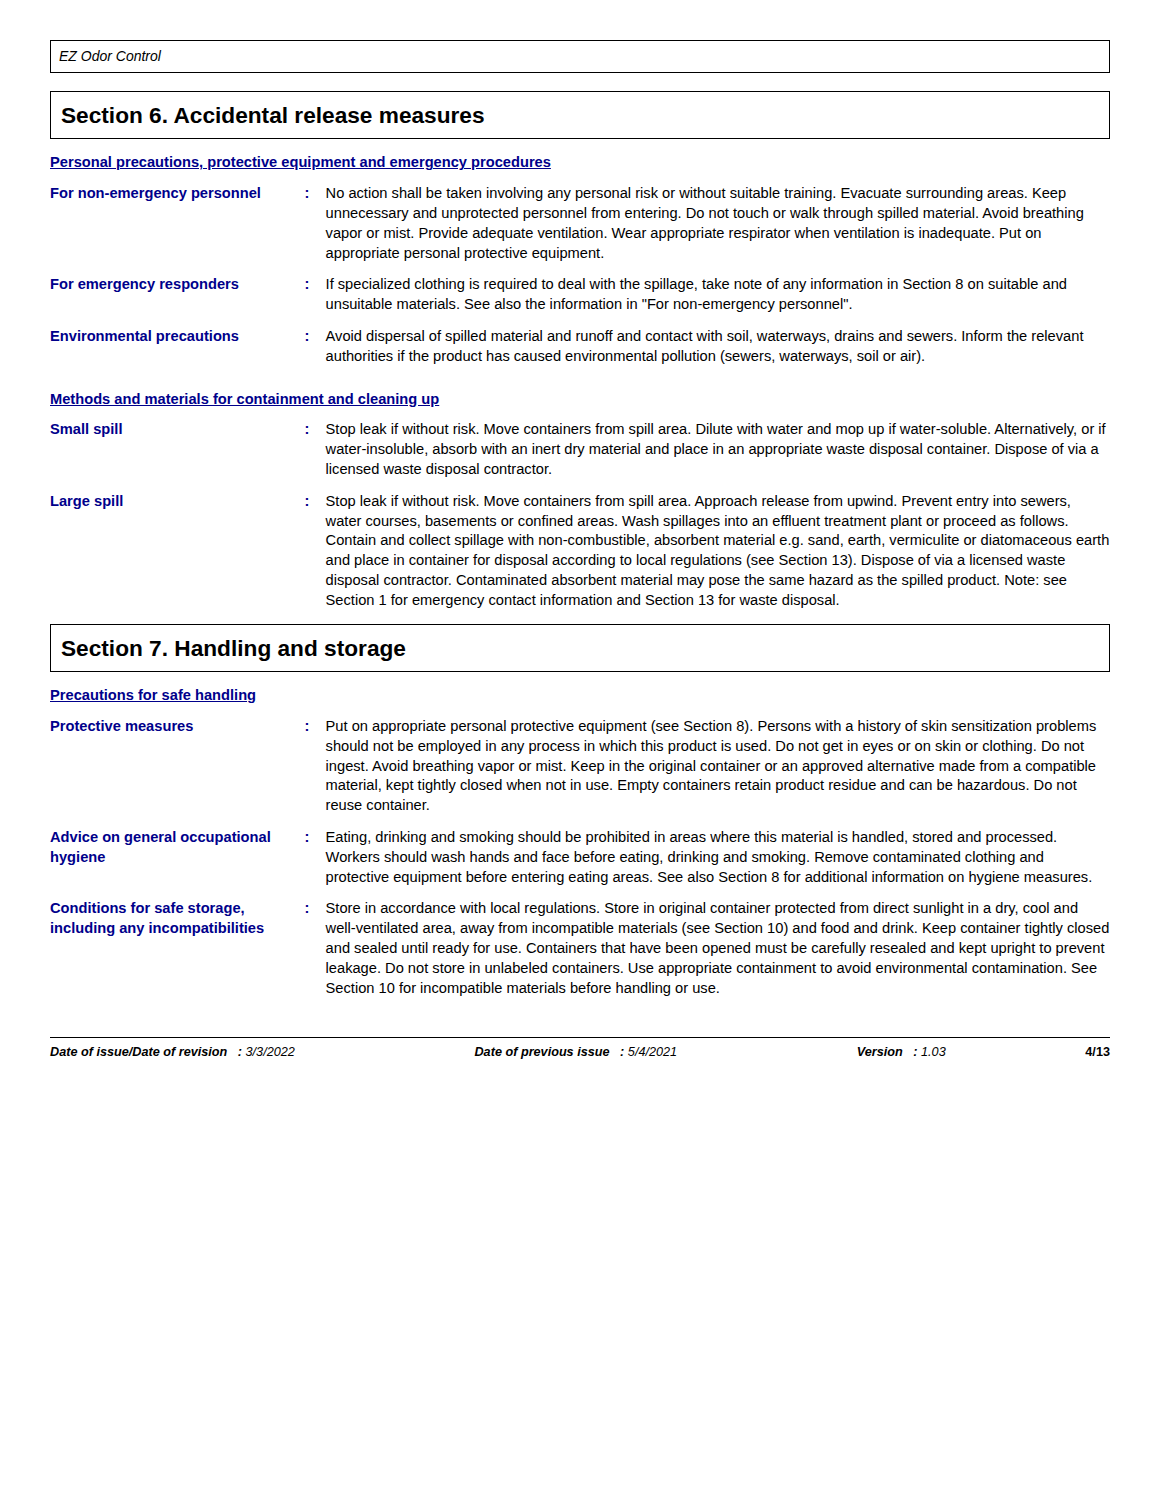EZ Odor Control
Section 6. Accidental release measures
Personal precautions, protective equipment and emergency procedures
| For non-emergency personnel | : | No action shall be taken involving any personal risk or without suitable training. Evacuate surrounding areas. Keep unnecessary and unprotected personnel from entering. Do not touch or walk through spilled material. Avoid breathing vapor or mist. Provide adequate ventilation. Wear appropriate respirator when ventilation is inadequate. Put on appropriate personal protective equipment. |
| For emergency responders | : | If specialized clothing is required to deal with the spillage, take note of any information in Section 8 on suitable and unsuitable materials. See also the information in "For non-emergency personnel". |
| Environmental precautions | : | Avoid dispersal of spilled material and runoff and contact with soil, waterways, drains and sewers. Inform the relevant authorities if the product has caused environmental pollution (sewers, waterways, soil or air). |
Methods and materials for containment and cleaning up
| Small spill | : | Stop leak if without risk. Move containers from spill area. Dilute with water and mop up if water-soluble. Alternatively, or if water-insoluble, absorb with an inert dry material and place in an appropriate waste disposal container. Dispose of via a licensed waste disposal contractor. |
| Large spill | : | Stop leak if without risk. Move containers from spill area. Approach release from upwind. Prevent entry into sewers, water courses, basements or confined areas. Wash spillages into an effluent treatment plant or proceed as follows. Contain and collect spillage with non-combustible, absorbent material e.g. sand, earth, vermiculite or diatomaceous earth and place in container for disposal according to local regulations (see Section 13). Dispose of via a licensed waste disposal contractor. Contaminated absorbent material may pose the same hazard as the spilled product. Note: see Section 1 for emergency contact information and Section 13 for waste disposal. |
Section 7. Handling and storage
Precautions for safe handling
| Protective measures | : | Put on appropriate personal protective equipment (see Section 8). Persons with a history of skin sensitization problems should not be employed in any process in which this product is used. Do not get in eyes or on skin or clothing. Do not ingest. Avoid breathing vapor or mist. Keep in the original container or an approved alternative made from a compatible material, kept tightly closed when not in use. Empty containers retain product residue and can be hazardous. Do not reuse container. |
| Advice on general occupational hygiene | : | Eating, drinking and smoking should be prohibited in areas where this material is handled, stored and processed. Workers should wash hands and face before eating, drinking and smoking. Remove contaminated clothing and protective equipment before entering eating areas. See also Section 8 for additional information on hygiene measures. |
| Conditions for safe storage, including any incompatibilities | : | Store in accordance with local regulations. Store in original container protected from direct sunlight in a dry, cool and well-ventilated area, away from incompatible materials (see Section 10) and food and drink. Keep container tightly closed and sealed until ready for use. Containers that have been opened must be carefully resealed and kept upright to prevent leakage. Do not store in unlabeled containers. Use appropriate containment to avoid environmental contamination. See Section 10 for incompatible materials before handling or use. |
Date of issue/Date of revision : 3/3/2022
Date of previous issue : 5/4/2021
Version : 1.03
4/13